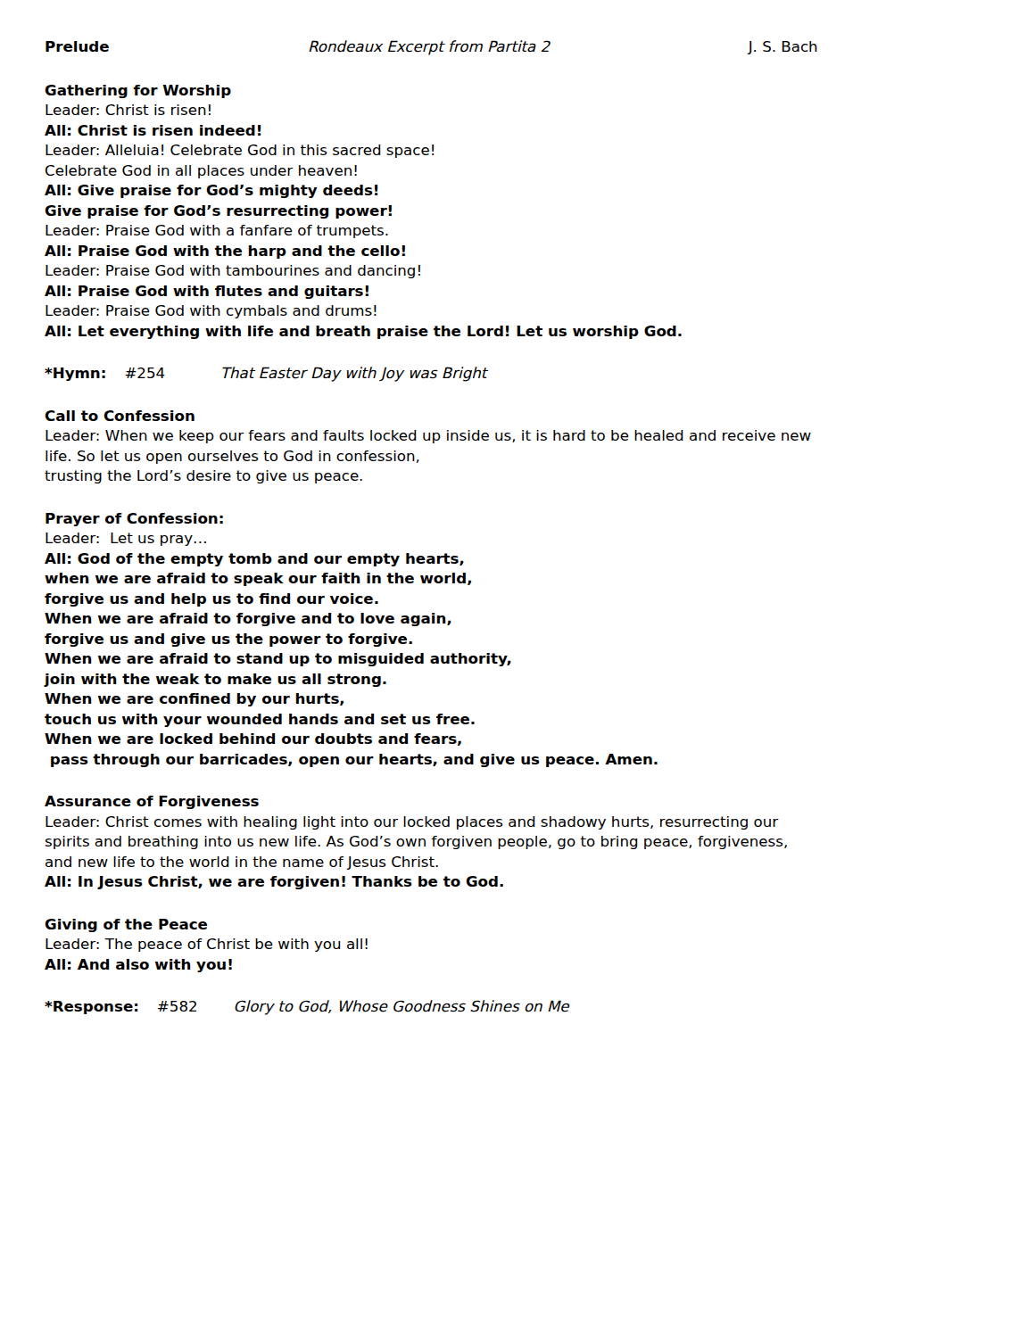Prelude Rondeaux Excerpt from Partita 2 J. S. Bach
Gathering for Worship
Leader: Christ is risen!
All: Christ is risen indeed!
Leader: Alleluia! Celebrate God in this sacred space!
Celebrate God in all places under heaven!
All: Give praise for God’s mighty deeds!
Give praise for God’s resurrecting power!
Leader: Praise God with a fanfare of trumpets.
All: Praise God with the harp and the cello!
Leader: Praise God with tambourines and dancing!
All: Praise God with flutes and guitars!
Leader: Praise God with cymbals and drums!
All: Let everything with life and breath praise the Lord! Let us worship God.
*Hymn: #254 That Easter Day with Joy was Bright
Call to Confession
Leader: When we keep our fears and faults locked up inside us, it is hard to be healed and receive new life. So let us open ourselves to God in confession,
trusting the Lord’s desire to give us peace.
Prayer of Confession:
Leader: Let us pray…
All: God of the empty tomb and our empty hearts,
when we are afraid to speak our faith in the world,
forgive us and help us to find our voice.
When we are afraid to forgive and to love again,
forgive us and give us the power to forgive.
When we are afraid to stand up to misguided authority,
join with the weak to make us all strong.
When we are confined by our hurts,
touch us with your wounded hands and set us free.
When we are locked behind our doubts and fears,
pass through our barricades, open our hearts, and give us peace. Amen.
Assurance of Forgiveness
Leader: Christ comes with healing light into our locked places and shadowy hurts, resurrecting our spirits and breathing into us new life. As God’s own forgiven people, go to bring peace, forgiveness, and new life to the world in the name of Jesus Christ.
All: In Jesus Christ, we are forgiven! Thanks be to God.
Giving of the Peace
Leader: The peace of Christ be with you all!
All: And also with you!
*Response: #582 Glory to God, Whose Goodness Shines on Me